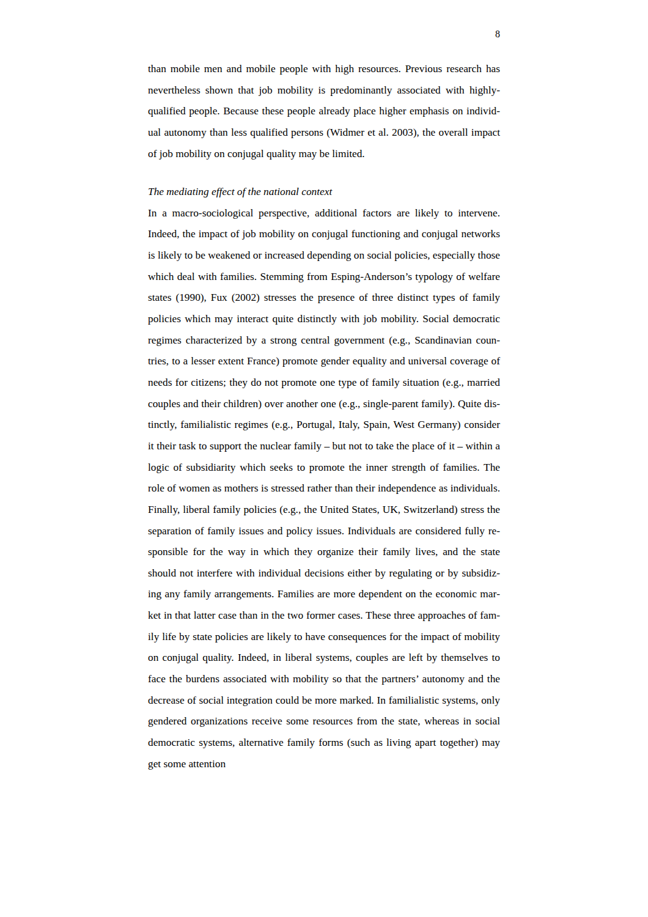8
than mobile men and mobile people with high resources. Previous research has nevertheless shown that job mobility is predominantly associated with highly-qualified people. Because these people already place higher emphasis on individual autonomy than less qualified persons (Widmer et al. 2003), the overall impact of job mobility on conjugal quality may be limited.
The mediating effect of the national context
In a macro-sociological perspective, additional factors are likely to intervene. Indeed, the impact of job mobility on conjugal functioning and conjugal networks is likely to be weakened or increased depending on social policies, especially those which deal with families. Stemming from Esping-Anderson’s typology of welfare states (1990), Fux (2002) stresses the presence of three distinct types of family policies which may interact quite distinctly with job mobility. Social democratic regimes characterized by a strong central government (e.g., Scandinavian countries, to a lesser extent France) promote gender equality and universal coverage of needs for citizens; they do not promote one type of family situation (e.g., married couples and their children) over another one (e.g., single-parent family). Quite distinctly, familialistic regimes (e.g., Portugal, Italy, Spain, West Germany) consider it their task to support the nuclear family – but not to take the place of it – within a logic of subsidiarity which seeks to promote the inner strength of families. The role of women as mothers is stressed rather than their independence as individuals. Finally, liberal family policies (e.g., the United States, UK, Switzerland) stress the separation of family issues and policy issues. Individuals are considered fully responsible for the way in which they organize their family lives, and the state should not interfere with individual decisions either by regulating or by subsidizing any family arrangements. Families are more dependent on the economic market in that latter case than in the two former cases. These three approaches of family life by state policies are likely to have consequences for the impact of mobility on conjugal quality. Indeed, in liberal systems, couples are left by themselves to face the burdens associated with mobility so that the partners’ autonomy and the decrease of social integration could be more marked. In familialistic systems, only gendered organizations receive some resources from the state, whereas in social democratic systems, alternative family forms (such as living apart together) may get some attention